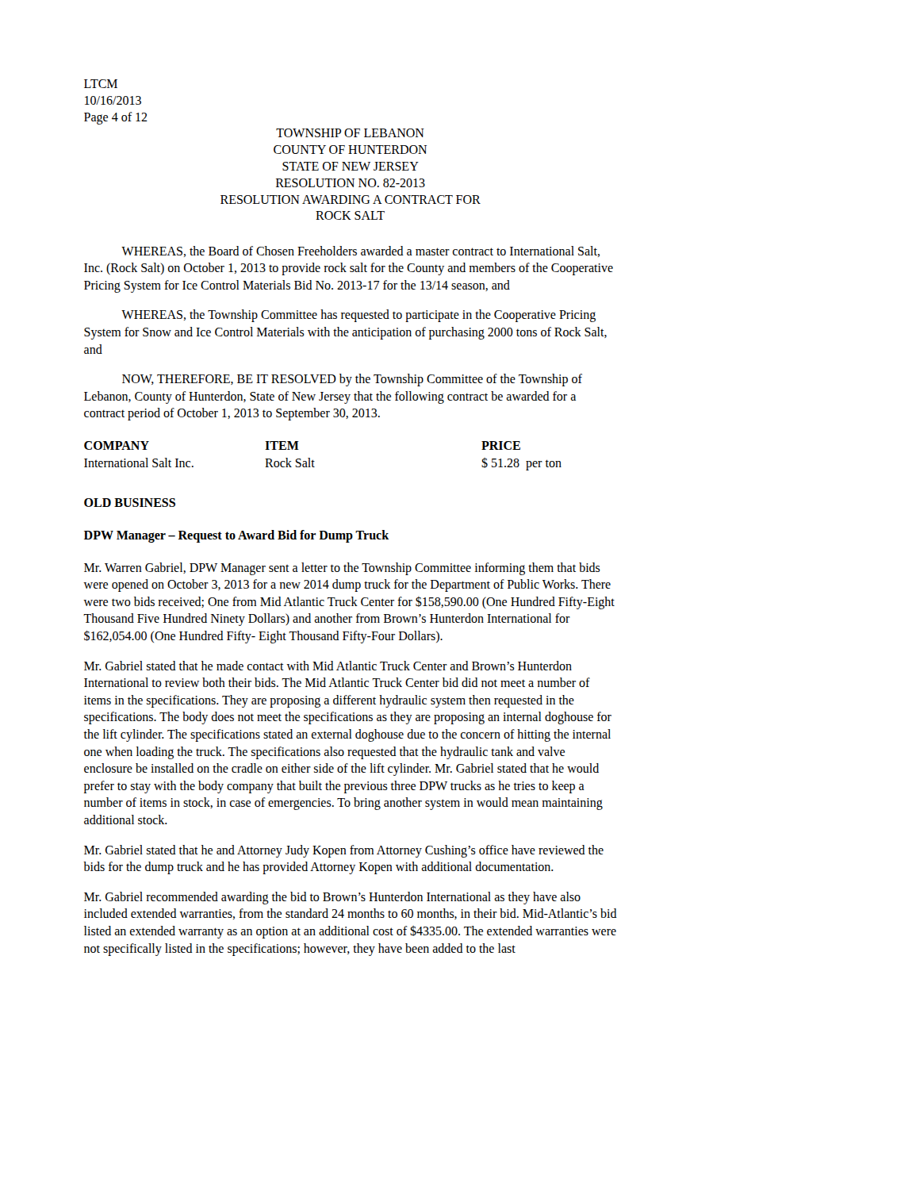LTCM
10/16/2013
Page 4 of 12
TOWNSHIP OF LEBANON
COUNTY OF HUNTERDON
STATE OF NEW JERSEY
RESOLUTION NO. 82-2013
RESOLUTION AWARDING A CONTRACT FOR
ROCK SALT
WHEREAS, the Board of Chosen Freeholders awarded a master contract to International Salt, Inc. (Rock Salt) on October 1, 2013 to provide rock salt for the County and members of the Cooperative Pricing System for Ice Control Materials Bid No. 2013-17 for the 13/14 season, and
WHEREAS, the Township Committee has requested to participate in the Cooperative Pricing System for Snow and Ice Control Materials with the anticipation of purchasing 2000 tons of Rock Salt, and
NOW, THEREFORE, BE IT RESOLVED by the Township Committee of the Township of Lebanon, County of Hunterdon, State of New Jersey that the following contract be awarded for a contract period of October 1, 2013 to September 30, 2013.
| COMPANY | ITEM | PRICE |
| --- | --- | --- |
| International Salt Inc. | Rock Salt | $ 51.28 per ton |
OLD BUSINESS
DPW Manager – Request to Award Bid for Dump Truck
Mr. Warren Gabriel, DPW Manager sent a letter to the Township Committee informing them that bids were opened on October 3, 2013 for a new 2014 dump truck for the Department of Public Works. There were two bids received; One from Mid Atlantic Truck Center for $158,590.00 (One Hundred Fifty-Eight Thousand Five Hundred Ninety Dollars) and another from Brown’s Hunterdon International for $162,054.00 (One Hundred Fifty- Eight Thousand Fifty-Four Dollars).
Mr. Gabriel stated that he made contact with Mid Atlantic Truck Center and Brown’s Hunterdon International to review both their bids. The Mid Atlantic Truck Center bid did not meet a number of items in the specifications. They are proposing a different hydraulic system then requested in the specifications. The body does not meet the specifications as they are proposing an internal doghouse for the lift cylinder. The specifications stated an external doghouse due to the concern of hitting the internal one when loading the truck. The specifications also requested that the hydraulic tank and valve enclosure be installed on the cradle on either side of the lift cylinder. Mr. Gabriel stated that he would prefer to stay with the body company that built the previous three DPW trucks as he tries to keep a number of items in stock, in case of emergencies. To bring another system in would mean maintaining additional stock.
Mr. Gabriel stated that he and Attorney Judy Kopen from Attorney Cushing’s office have reviewed the bids for the dump truck and he has provided Attorney Kopen with additional documentation.
Mr. Gabriel recommended awarding the bid to Brown’s Hunterdon International as they have also included extended warranties, from the standard 24 months to 60 months, in their bid. Mid-Atlantic’s bid listed an extended warranty as an option at an additional cost of $4335.00. The extended warranties were not specifically listed in the specifications; however, they have been added to the last